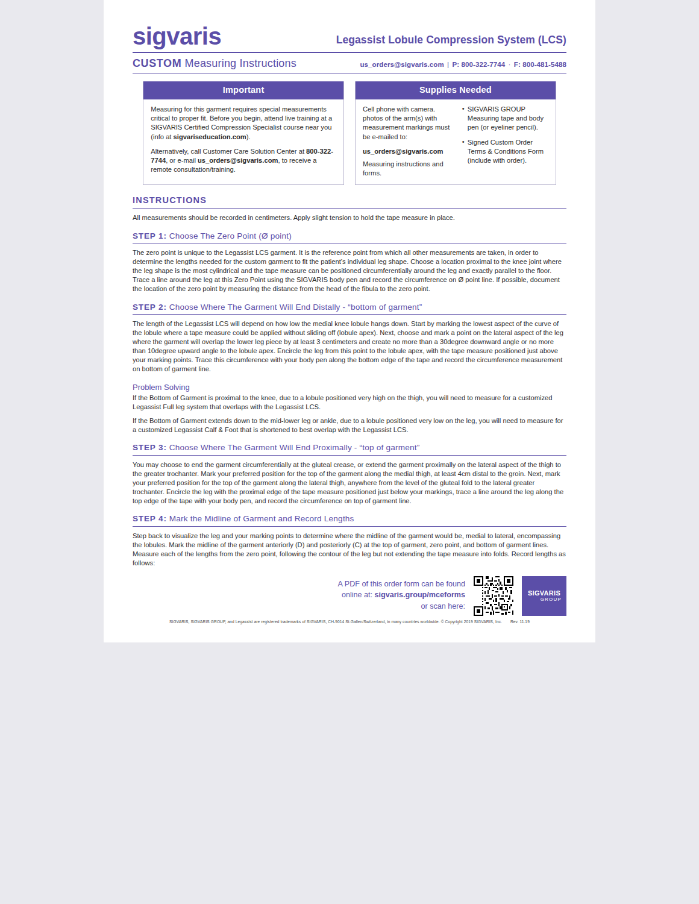sigvaris
Legassist Lobule Compression System (LCS)
CUSTOM Measuring Instructions
us_orders@sigvaris.com | P: 800-322-7744 · F: 800-481-5488
Important
Measuring for this garment requires special measurements critical to proper fit. Before you begin, attend live training at a SIGVARIS Certified Compression Specialist course near you (info at sigvariseducation.com).
Alternatively, call Customer Care Solution Center at 800-322-7744, or e-mail us_orders@sigvaris.com, to receive a remote consultation/training.
Supplies Needed
Cell phone with camera. photos of the arm(s) with measurement markings must be e-mailed to:
us_orders@sigvaris.com
Measuring instructions and forms.
SIGVARIS GROUP Measuring tape and body pen (or eyeliner pencil).
Signed Custom Order Terms & Conditions Form (include with order).
INSTRUCTIONS
All measurements should be recorded in centimeters. Apply slight tension to hold the tape measure in place.
STEP 1: Choose The Zero Point (Ø point)
The zero point is unique to the Legassist LCS garment. It is the reference point from which all other measurements are taken, in order to determine the lengths needed for the custom garment to fit the patient’s individual leg shape. Choose a location proximal to the knee joint where the leg shape is the most cylindrical and the tape measure can be positioned circumferentially around the leg and exactly parallel to the floor. Trace a line around the leg at this Zero Point using the SIGVARIS body pen and record the circumference on Ø point line. If possible, document the location of the zero point by measuring the distance from the head of the fibula to the zero point.
STEP 2: Choose Where The Garment Will End Distally - “bottom of garment”
The length of the Legassist LCS will depend on how low the medial knee lobule hangs down. Start by marking the lowest aspect of the curve of the lobule where a tape measure could be applied without sliding off (lobule apex). Next, choose and mark a point on the lateral aspect of the leg where the garment will overlap the lower leg piece by at least 3 centimeters and create no more than a 30degree downward angle or no more than 10degree upward angle to the lobule apex. Encircle the leg from this point to the lobule apex, with the tape measure positioned just above your marking points. Trace this circumference with your body pen along the bottom edge of the tape and record the circumference measurement on bottom of garment line.
Problem Solving
If the Bottom of Garment is proximal to the knee, due to a lobule positioned very high on the thigh, you will need to measure for a customized Legassist Full leg system that overlaps with the Legassist LCS.
If the Bottom of Garment extends down to the mid-lower leg or ankle, due to a lobule positioned very low on the leg, you will need to measure for a customized Legassist Calf & Foot that is shortened to best overlap with the Legassist LCS.
STEP 3: Choose Where The Garment Will End Proximally - “top of garment”
You may choose to end the garment circumferentially at the gluteal crease, or extend the garment proximally on the lateral aspect of the thigh to the greater trochanter. Mark your preferred position for the top of the garment along the medial thigh, at least 4cm distal to the groin. Next, mark your preferred position for the top of the garment along the lateral thigh, anywhere from the level of the gluteal fold to the lateral greater trochanter. Encircle the leg with the proximal edge of the tape measure positioned just below your markings, trace a line around the leg along the top edge of the tape with your body pen, and record the circumference on top of garment line.
STEP 4: Mark the Midline of Garment and Record Lengths
Step back to visualize the leg and your marking points to determine where the midline of the garment would be, medial to lateral, encompassing the lobules. Mark the midline of the garment anteriorly (D) and posteriorly (C) at the top of garment, zero point, and bottom of garment lines. Measure each of the lengths from the zero point, following the contour of the leg but not extending the tape measure into folds. Record lengths as follows:
A PDF of this order form can be found
online at: sigvaris.group/mceforms
or scan here:
SIGVARIS GROUP
SIGVARIS, SIGVARIS GROUP, and Legassist are registered trademarks of SIGVARIS, CH-9014 St.Gallen/Switzerland, in many countries worldwide. © Copyright 2019 SIGVARIS, Inc.Rev. 11.19